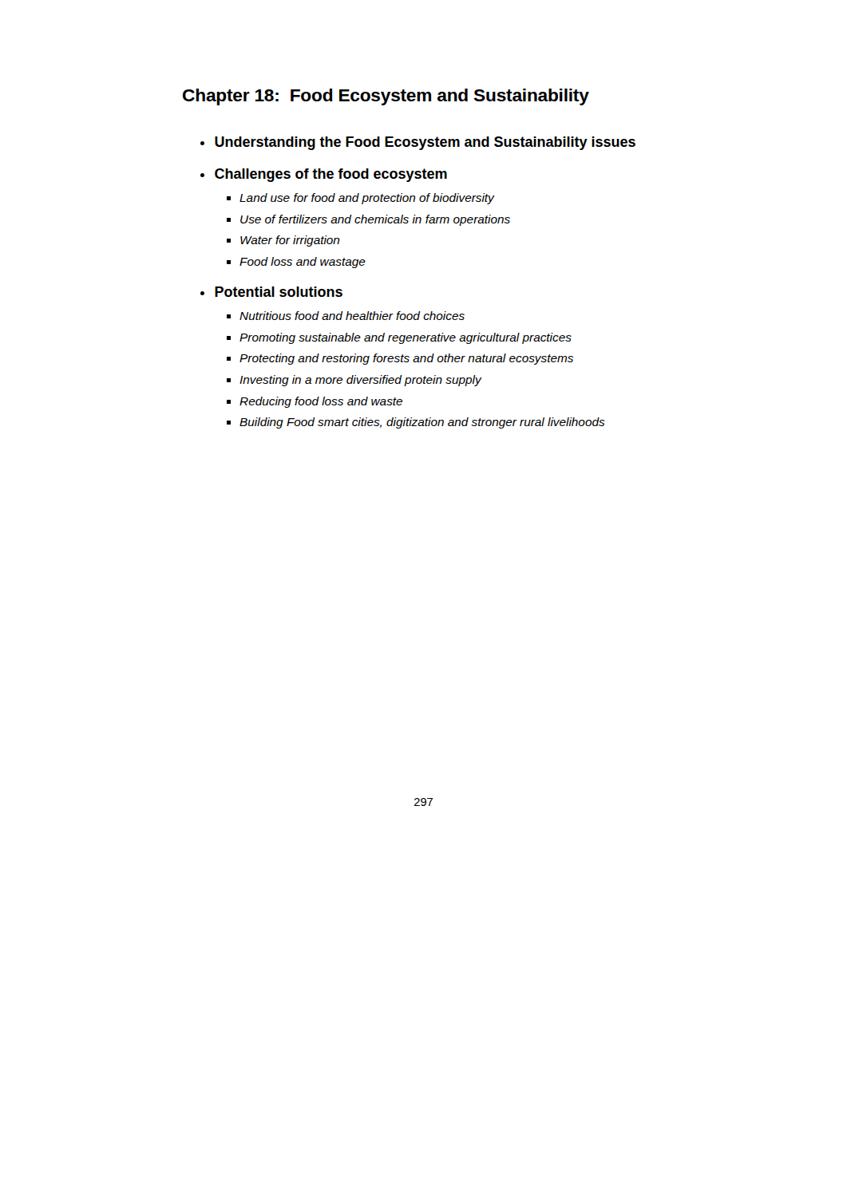Chapter 18: Food Ecosystem and Sustainability
Understanding the Food Ecosystem and Sustainability issues
Challenges of the food ecosystem
Land use for food and protection of biodiversity
Use of fertilizers and chemicals in farm operations
Water for irrigation
Food loss and wastage
Potential solutions
Nutritious food and healthier food choices
Promoting sustainable and regenerative agricultural practices
Protecting and restoring forests and other natural ecosystems
Investing in a more diversified protein supply
Reducing food loss and waste
Building Food smart cities, digitization and stronger rural livelihoods
297